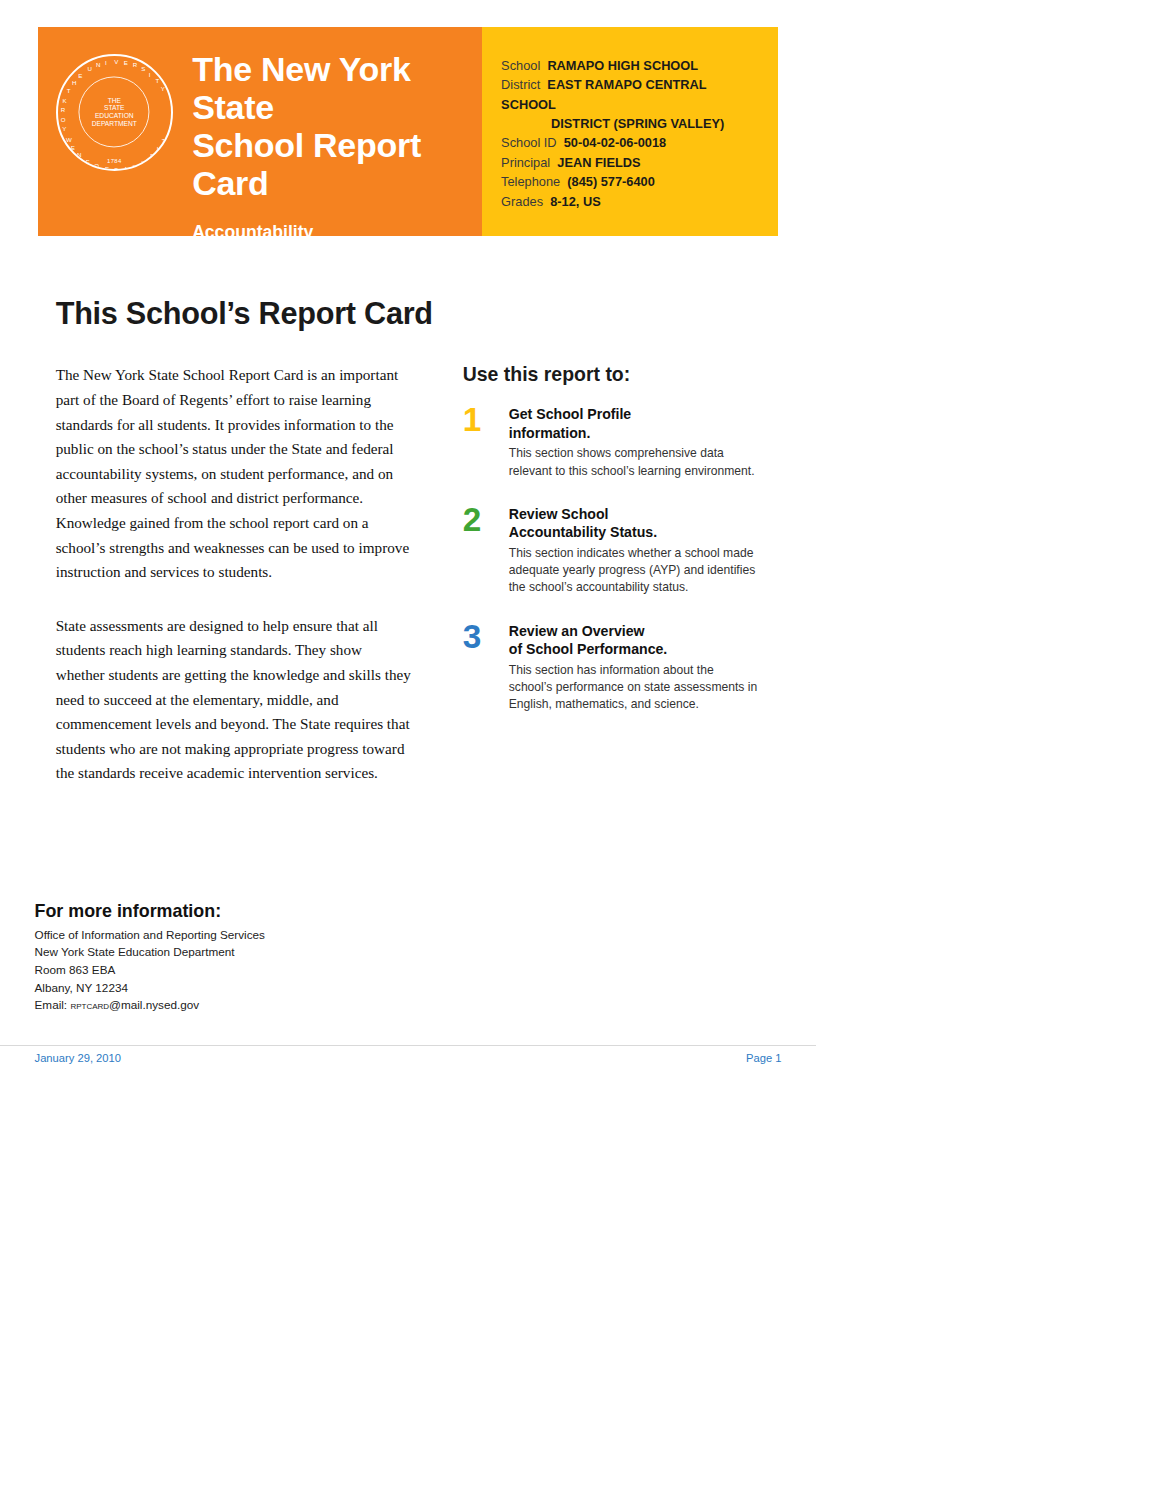T H E U N I V E R S I T Y T H E S T A T E O F N E W Y O R K
THE
STATE
EDUCATION
DEPARTMENT
1784
The New York State
School Report Card
Accountability
and Overview Report 2008 – 09
School RAMAPO HIGH SCHOOL District EAST RAMAPO CENTRAL SCHOOL DISTRICT (SPRING VALLEY) School ID 50-04-02-06-0018 Principal JEAN FIELDS Telephone (845) 577-6400 Grades 8-12, US
This School’s Report Card
The New York State School Report Card is an important part of the Board of Regents’ effort to raise learning standards for all students. It provides information to the public on the school’s status under the State and federal accountability systems, on student performance, and on other measures of school and district performance. Knowledge gained from the school report card on a school’s strengths and weaknesses can be used to improve instruction and services to students.
State assessments are designed to help ensure that all students reach high learning standards. They show whether students are getting the knowledge and skills they need to succeed at the elementary, middle, and commencement levels and beyond. The State requires that students who are not making appropriate progress toward the standards receive academic intervention services.
Use this report to:
1
Get School Profile
information.
This section shows comprehensive data relevant to this school’s learning environment.
2
Review School
Accountability Status.
This section indicates whether a school made adequate yearly progress (AYP) and identifies the school’s accountability status.
3
Review an Overview
of School Performance.
This section has information about the school’s performance on state assessments in English, mathematics, and science.
For more information:
Office of Information and Reporting Services
New York State Education Department
Room 863 EBA
Albany, NY 12234
Email: rptcard@mail.nysed.gov
January 29, 2010
Page 1